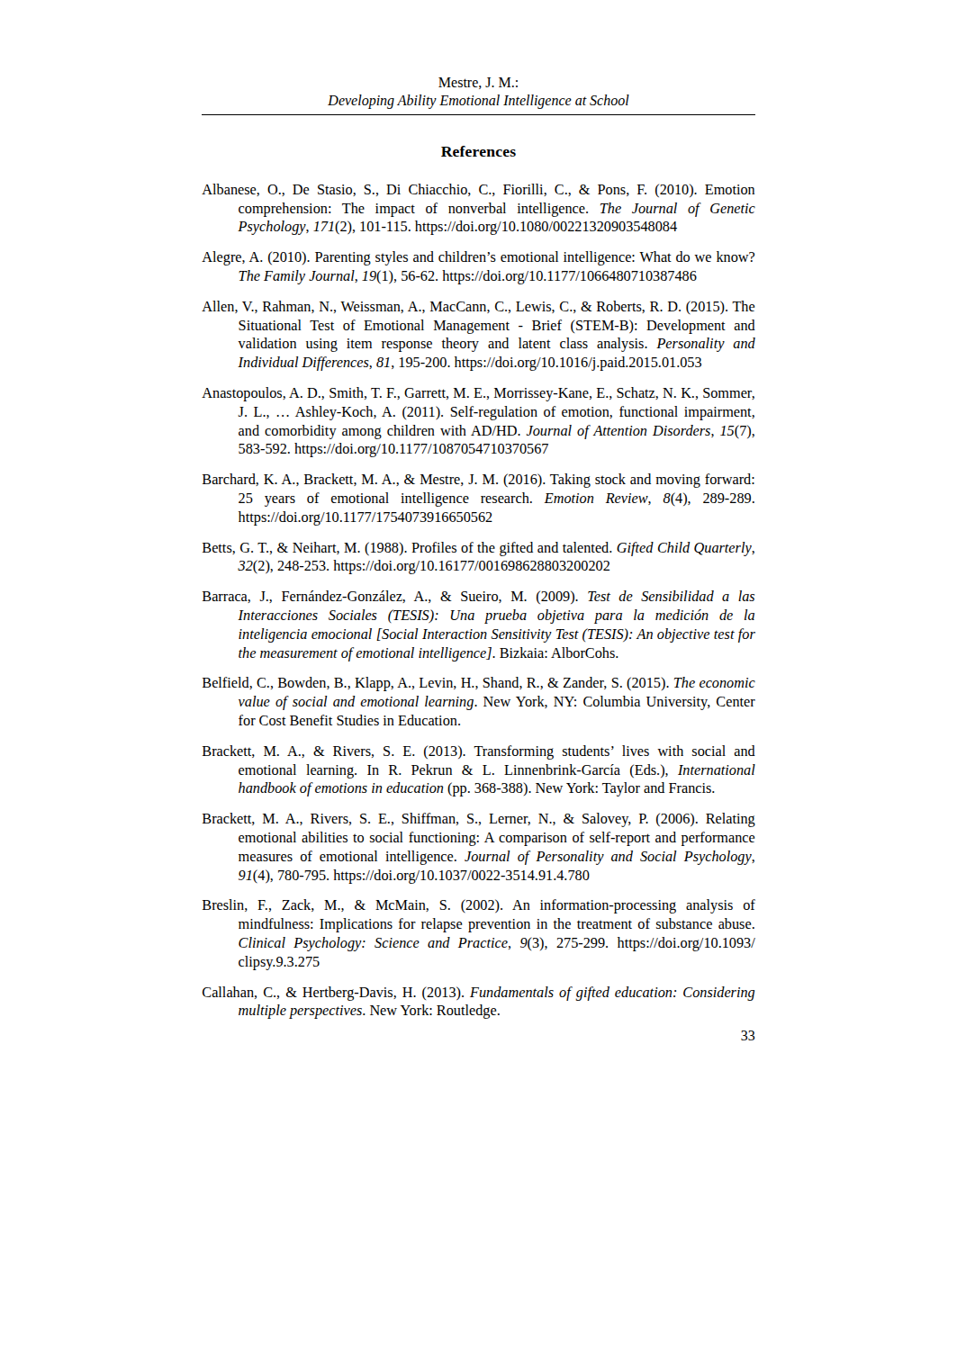Mestre, J. M.: Developing Ability Emotional Intelligence at School
References
Albanese, O., De Stasio, S., Di Chiacchio, C., Fiorilli, C., & Pons, F. (2010). Emotion comprehension: The impact of nonverbal intelligence. The Journal of Genetic Psychology, 171(2), 101-115. https://doi.org/10.1080/00221320903548084
Alegre, A. (2010). Parenting styles and children’s emotional intelligence: What do we know? The Family Journal, 19(1), 56-62. https://doi.org/10.1177/1066480710387486
Allen, V., Rahman, N., Weissman, A., MacCann, C., Lewis, C., & Roberts, R. D. (2015). The Situational Test of Emotional Management - Brief (STEM-B): Development and validation using item response theory and latent class analysis. Personality and Individual Differences, 81, 195-200. https://doi.org/10.1016/j.paid.2015.01.053
Anastopoulos, A. D., Smith, T. F., Garrett, M. E., Morrissey-Kane, E., Schatz, N. K., Sommer, J. L., … Ashley-Koch, A. (2011). Self-regulation of emotion, functional impairment, and comorbidity among children with AD/HD. Journal of Attention Disorders, 15(7), 583-592. https://doi.org/10.1177/1087054710370567
Barchard, K. A., Brackett, M. A., & Mestre, J. M. (2016). Taking stock and moving forward: 25 years of emotional intelligence research. Emotion Review, 8(4), 289-289. https://doi.org/10.1177/1754073916650562
Betts, G. T., & Neihart, M. (1988). Profiles of the gifted and talented. Gifted Child Quarterly, 32(2), 248-253. https://doi.org/10.16177/001698628803200202
Barraca, J., Fernández-González, A., & Sueiro, M. (2009). Test de Sensibilidad a las Interacciones Sociales (TESIS): Una prueba objetiva para la medición de la inteligencia emocional [Social Interaction Sensitivity Test (TESIS): An objective test for the measurement of emotional intelligence]. Bizkaia: AlborCohs.
Belfield, C., Bowden, B., Klapp, A., Levin, H., Shand, R., & Zander, S. (2015). The economic value of social and emotional learning. New York, NY: Columbia University, Center for Cost Benefit Studies in Education.
Brackett, M. A., & Rivers, S. E. (2013). Transforming students’ lives with social and emotional learning. In R. Pekrun & L. Linnenbrink-García (Eds.), International handbook of emotions in education (pp. 368-388). New York: Taylor and Francis.
Brackett, M. A., Rivers, S. E., Shiffman, S., Lerner, N., & Salovey, P. (2006). Relating emotional abilities to social functioning: A comparison of self-report and performance measures of emotional intelligence. Journal of Personality and Social Psychology, 91(4), 780-795. https://doi.org/10.1037/0022-3514.91.4.780
Breslin, F., Zack, M., & McMain, S. (2002). An information-processing analysis of mindfulness: Implications for relapse prevention in the treatment of substance abuse. Clinical Psychology: Science and Practice, 9(3), 275-299. https://doi.org/10.1093/ clipsy.9.3.275
Callahan, C., & Hertberg-Davis, H. (2013). Fundamentals of gifted education: Considering multiple perspectives. New York: Routledge.
33